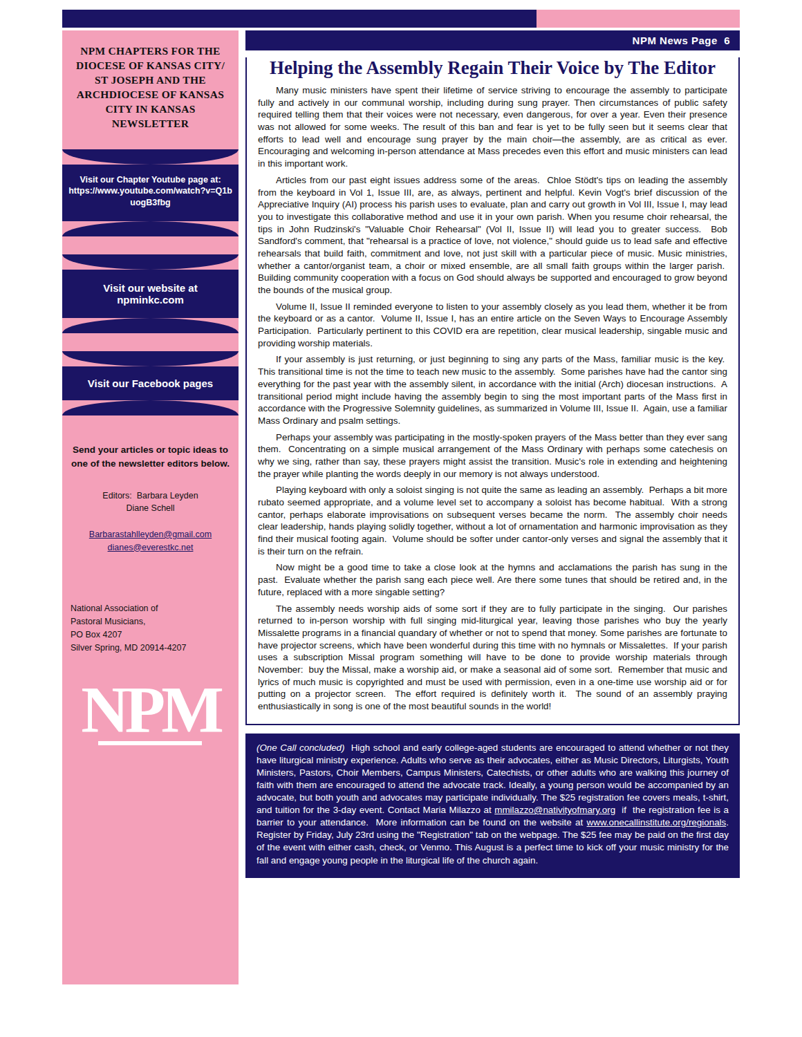NPM CHAPTERS FOR THE DIOCESE OF KANSAS CITY/
ST JOSEPH AND THE ARCHDIOCESE OF KANSAS CITY IN KANSAS
NEWSLETTER
Visit our Chapter Youtube page at:
https://www.youtube.com/watch?v=Q1buogB3fbg
Visit our website at
npminkc.com
Visit our Facebook pages
Send your articles or topic ideas to one of the newsletter editors below.
Editors: Barbara Leyden
Diane Schell
Barbarastahlleyden@gmail.com
dianes@everestkc.net
National Association of
Pastoral Musicians,
PO Box 4207
Silver Spring, MD 20914-4207
NPM
NPM News Page 6
Helping the Assembly Regain Their Voice by The Editor
Many music ministers have spent their lifetime of service striving to encourage the assembly to participate fully and actively in our communal worship, including during sung prayer. Then circumstances of public safety required telling them that their voices were not necessary, even dangerous, for over a year. Even their presence was not allowed for some weeks. The result of this ban and fear is yet to be fully seen but it seems clear that efforts to lead well and encourage sung prayer by the main choir—the assembly, are as critical as ever. Encouraging and welcoming in-person attendance at Mass precedes even this effort and music ministers can lead in this important work.
Articles from our past eight issues address some of the areas. Chloe Stödt's tips on leading the assembly from the keyboard in Vol 1, Issue III, are, as always, pertinent and helpful. Kevin Vogt's brief discussion of the Appreciative Inquiry (AI) process his parish uses to evaluate, plan and carry out growth in Vol III, Issue I, may lead you to investigate this collaborative method and use it in your own parish. When you resume choir rehearsal, the tips in John Rudzinski's "Valuable Choir Rehearsal" (Vol II, Issue II) will lead you to greater success. Bob Sandford's comment, that "rehearsal is a practice of love, not violence," should guide us to lead safe and effective rehearsals that build faith, commitment and love, not just skill with a particular piece of music. Music ministries, whether a cantor/organist team, a choir or mixed ensemble, are all small faith groups within the larger parish. Building community cooperation with a focus on God should always be supported and encouraged to grow beyond the bounds of the musical group.
Volume II, Issue II reminded everyone to listen to your assembly closely as you lead them, whether it be from the keyboard or as a cantor. Volume II, Issue I, has an entire article on the Seven Ways to Encourage Assembly Participation. Particularly pertinent to this COVID era are repetition, clear musical leadership, singable music and providing worship materials.
If your assembly is just returning, or just beginning to sing any parts of the Mass, familiar music is the key. This transitional time is not the time to teach new music to the assembly. Some parishes have had the cantor sing everything for the past year with the assembly silent, in accordance with the initial (Arch) diocesan instructions. A transitional period might include having the assembly begin to sing the most important parts of the Mass first in accordance with the Progressive Solemnity guidelines, as summarized in Volume III, Issue II. Again, use a familiar Mass Ordinary and psalm settings.
Perhaps your assembly was participating in the mostly-spoken prayers of the Mass better than they ever sang them. Concentrating on a simple musical arrangement of the Mass Ordinary with perhaps some catechesis on why we sing, rather than say, these prayers might assist the transition. Music's role in extending and heightening the prayer while planting the words deeply in our memory is not always understood.
Playing keyboard with only a soloist singing is not quite the same as leading an assembly. Perhaps a bit more rubato seemed appropriate, and a volume level set to accompany a soloist has become habitual. With a strong cantor, perhaps elaborate improvisations on subsequent verses became the norm. The assembly choir needs clear leadership, hands playing solidly together, without a lot of ornamentation and harmonic improvisation as they find their musical footing again. Volume should be softer under cantor-only verses and signal the assembly that it is their turn on the refrain.
Now might be a good time to take a close look at the hymns and acclamations the parish has sung in the past. Evaluate whether the parish sang each piece well. Are there some tunes that should be retired and, in the future, replaced with a more singable setting?
The assembly needs worship aids of some sort if they are to fully participate in the singing. Our parishes returned to in-person worship with full singing mid-liturgical year, leaving those parishes who buy the yearly Missalette programs in a financial quandary of whether or not to spend that money. Some parishes are fortunate to have projector screens, which have been wonderful during this time with no hymnals or Missalettes. If your parish uses a subscription Missal program something will have to be done to provide worship materials through November: buy the Missal, make a worship aid, or make a seasonal aid of some sort. Remember that music and lyrics of much music is copyrighted and must be used with permission, even in a one-time use worship aid or for putting on a projector screen. The effort required is definitely worth it. The sound of an assembly praying enthusiastically in song is one of the most beautiful sounds in the world!
(One Call concluded) High school and early college-aged students are encouraged to attend whether or not they have liturgical ministry experience. Adults who serve as their advocates, either as Music Directors, Liturgists, Youth Ministers, Pastors, Choir Members, Campus Ministers, Catechists, or other adults who are walking this journey of faith with them are encouraged to attend the advocate track. Ideally, a young person would be accompanied by an advocate, but both youth and advocates may participate individually. The $25 registration fee covers meals, t-shirt, and tuition for the 3-day event. Contact Maria Milazzo at mmilazzo@nativityofmary.org if the registration fee is a barrier to your attendance. More information can be found on the website at www.onecallinstitute.org/regionals. Register by Friday, July 23rd using the "Registration" tab on the webpage. The $25 fee may be paid on the first day of the event with either cash, check, or Venmo. This August is a perfect time to kick off your music ministry for the fall and engage young people in the liturgical life of the church again.